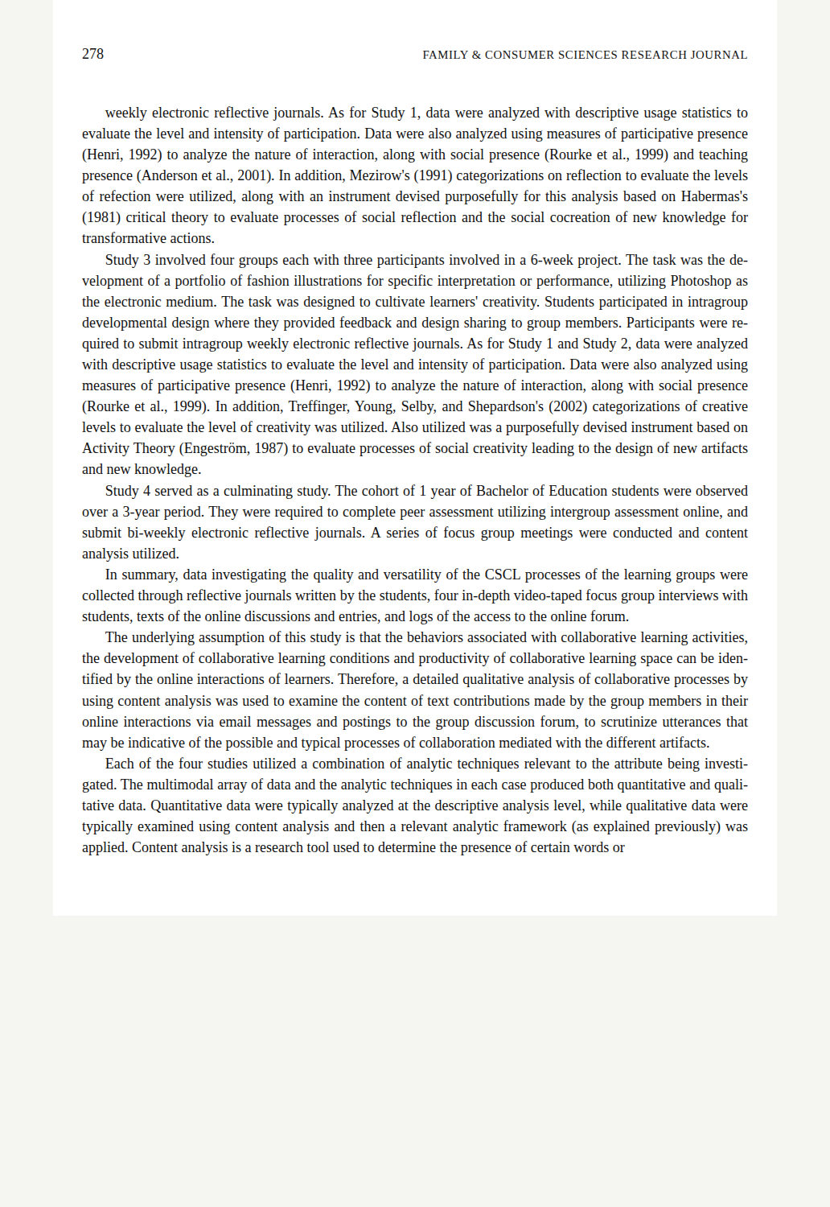278 Family & Consumer Sciences Research Journal
weekly electronic reflective journals. As for Study 1, data were analyzed with descriptive usage statistics to evaluate the level and intensity of participation. Data were also analyzed using measures of participative presence (Henri, 1992) to analyze the nature of interaction, along with social presence (Rourke et al., 1999) and teaching presence (Anderson et al., 2001). In addition, Mezirow's (1991) categorizations on reflection to evaluate the levels of refection were utilized, along with an instrument devised purposefully for this analysis based on Habermas's (1981) critical theory to evaluate processes of social reflection and the social cocreation of new knowledge for transformative actions.
Study 3 involved four groups each with three participants involved in a 6-week project. The task was the development of a portfolio of fashion illustrations for specific interpretation or performance, utilizing Photoshop as the electronic medium. The task was designed to cultivate learners' creativity. Students participated in intragroup developmental design where they provided feedback and design sharing to group members. Participants were required to submit intragroup weekly electronic reflective journals. As for Study 1 and Study 2, data were analyzed with descriptive usage statistics to evaluate the level and intensity of participation. Data were also analyzed using measures of participative presence (Henri, 1992) to analyze the nature of interaction, along with social presence (Rourke et al., 1999). In addition, Treffinger, Young, Selby, and Shepardson's (2002) categorizations of creative levels to evaluate the level of creativity was utilized. Also utilized was a purposefully devised instrument based on Activity Theory (Engeström, 1987) to evaluate processes of social creativity leading to the design of new artifacts and new knowledge.
Study 4 served as a culminating study. The cohort of 1 year of Bachelor of Education students were observed over a 3-year period. They were required to complete peer assessment utilizing intergroup assessment online, and submit bi-weekly electronic reflective journals. A series of focus group meetings were conducted and content analysis utilized.
In summary, data investigating the quality and versatility of the CSCL processes of the learning groups were collected through reflective journals written by the students, four in-depth video-taped focus group interviews with students, texts of the online discussions and entries, and logs of the access to the online forum.
The underlying assumption of this study is that the behaviors associated with collaborative learning activities, the development of collaborative learning conditions and productivity of collaborative learning space can be identified by the online interactions of learners. Therefore, a detailed qualitative analysis of collaborative processes by using content analysis was used to examine the content of text contributions made by the group members in their online interactions via email messages and postings to the group discussion forum, to scrutinize utterances that may be indicative of the possible and typical processes of collaboration mediated with the different artifacts.
Each of the four studies utilized a combination of analytic techniques relevant to the attribute being investigated. The multimodal array of data and the analytic techniques in each case produced both quantitative and qualitative data. Quantitative data were typically analyzed at the descriptive analysis level, while qualitative data were typically examined using content analysis and then a relevant analytic framework (as explained previously) was applied. Content analysis is a research tool used to determine the presence of certain words or